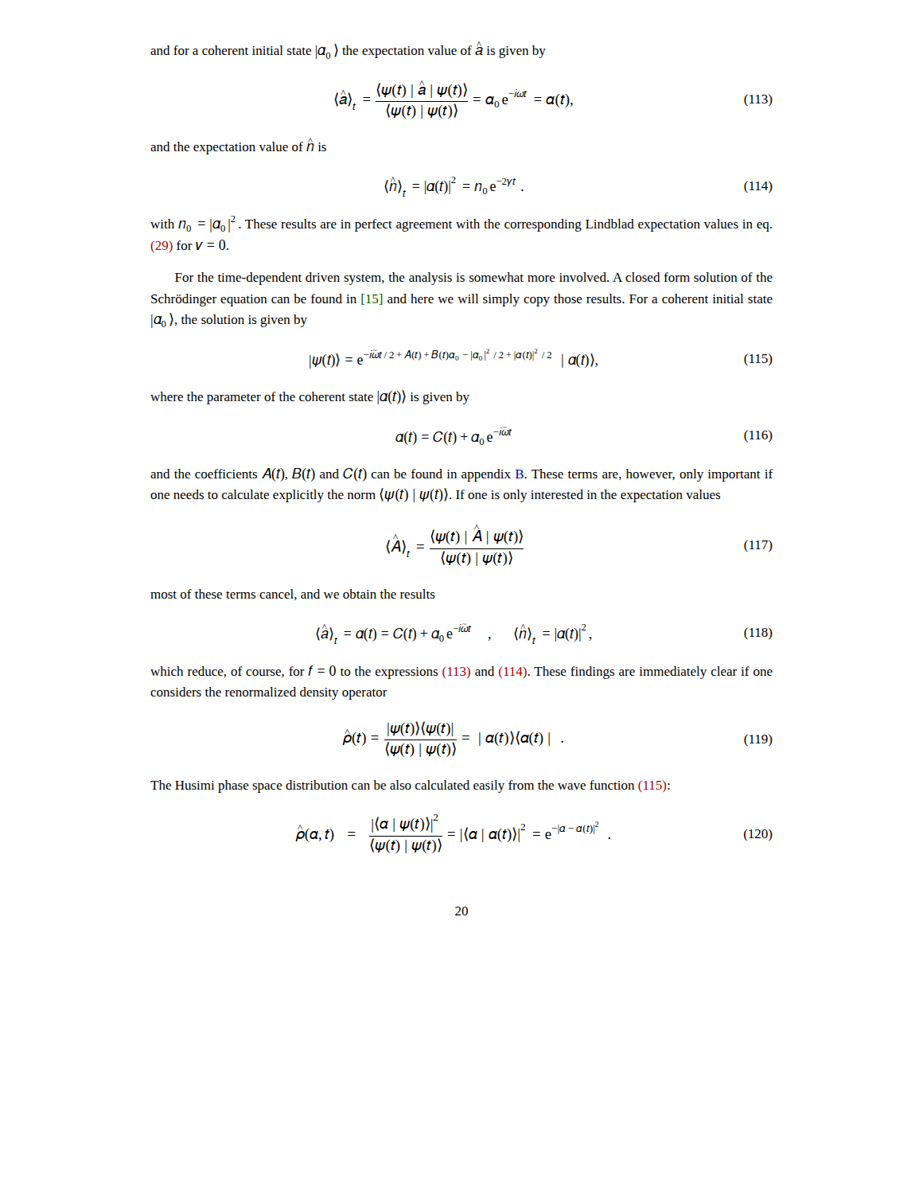and for a coherent initial state |α0⟩ the expectation value of a^ is given by
⟨a^⟩t = ⟨ψ(t)|a^|ψ(t)⟩ ⟨ψ(t)|ψ(t)⟩ = α0 e−iωt = α(t) ,
(113)
and the expectation value of n^ is
⟨n^⟩t = |α(t)|2 = n0 e−2γt .
(114)
with n0=|α0|2. These results are in perfect agreement with the corresponding Lindblad expectation values in eq. (29) for ν=0.
For the time-dependent driven system, the analysis is somewhat more involved. A closed form solution of the Schrödinger equation can be found in [15] and here we will simply copy those results. For a coherent initial state |α0⟩, the solution is given by
|ψ(t)⟩ = e−iω~t/2+A(t)+B(t)α0−|α0|2/2+|α(t)|2/2 |α(t)⟩ ,
(115)
where the parameter of the coherent state |α(t)⟩ is given by
α(t) = C(t) + α0 e−iω~t
(116)
and the coefficients A(t), B(t) and C(t) can be found in appendix B. These terms are, however, only important if one needs to calculate explicitly the norm ⟨ψ(t)|ψ(t)⟩. If one is only interested in the expectation values
⟨A^⟩t = ⟨ψ(t)|A^|ψ(t)⟩ ⟨ψ(t)|ψ(t)⟩
(117)
most of these terms cancel, and we obtain the results
⟨a^⟩t = α(t) = C(t) + α0 e−iω~t , ⟨n^⟩t = |α(t)|2 ,
(118)
which reduce, of course, for f=0 to the expressions (113) and (114). These findings are immediately clear if one considers the renormalized density operator
ρ^(t) = |ψ(t)⟩⟨ψ(t)| ⟨ψ(t)|ψ(t)⟩ = |α(t)⟩⟨α(t)| .
(119)
The Husimi phase space distribution can be also calculated easily from the wave function (115):
ρ^(α,t) = |⟨α|ψ(t)⟩|2 ⟨ψ(t)|ψ(t)⟩ = |⟨α|α(t)⟩|2 = e−|α−α(t)|2 .
(120)
20